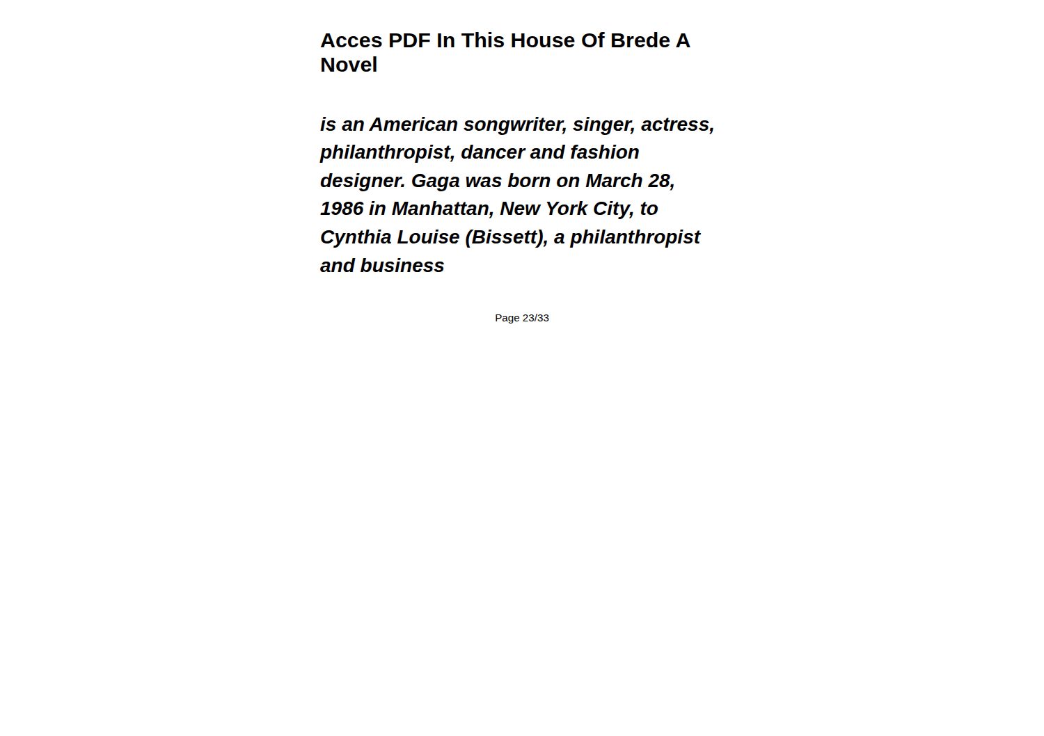Acces PDF In This House Of Brede A Novel
is an American songwriter, singer, actress, philanthropist, dancer and fashion designer. Gaga was born on March 28, 1986 in Manhattan, New York City, to Cynthia Louise (Bissett), a philanthropist and business
Page 23/33